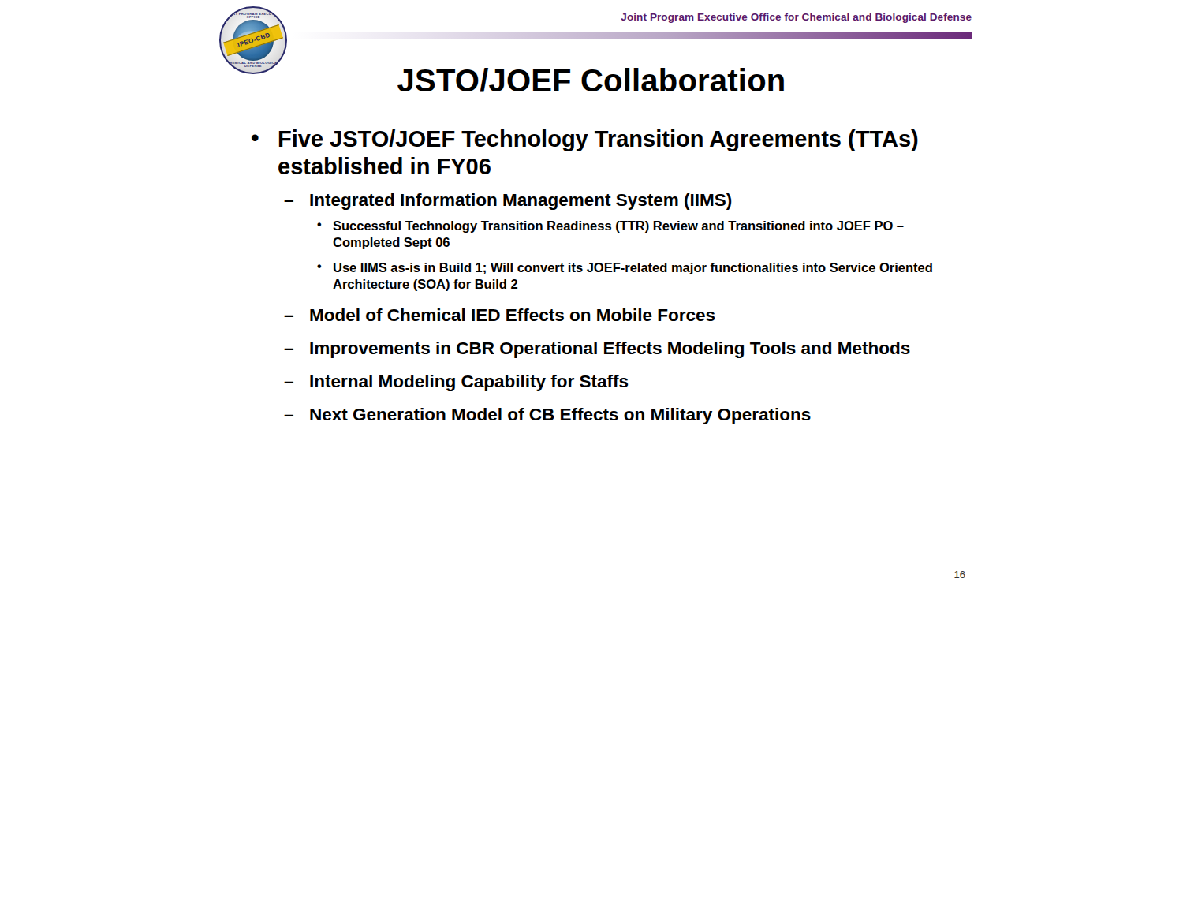JOINT PROGRAM EXECUTIVE OFFICE
JPEO-CBD
CHEMICAL AND BIOLOGICAL DEFENSE
Joint Program Executive Office for Chemical and Biological Defense
JSTO/JOEF Collaboration
Five JSTO/JOEF Technology Transition Agreements (TTAs) established in FY06
Integrated Information Management System (IIMS)
Successful Technology Transition Readiness (TTR) Review and Transitioned into JOEF PO – Completed Sept 06
Use IIMS as-is in Build 1; Will convert its JOEF-related major functionalities into Service Oriented Architecture (SOA) for Build 2
Model of Chemical IED Effects on Mobile Forces
Improvements in CBR Operational Effects Modeling Tools and Methods
Internal Modeling Capability for Staffs
Next Generation Model of CB Effects on Military Operations
16